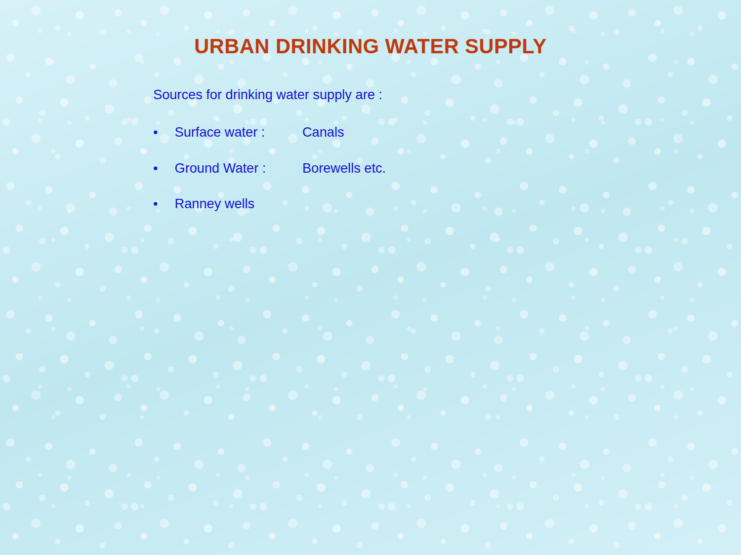URBAN DRINKING WATER SUPPLY
Sources for drinking water supply are :
• Surface water : Canals
• Ground Water : Borewells etc.
• Ranney wells